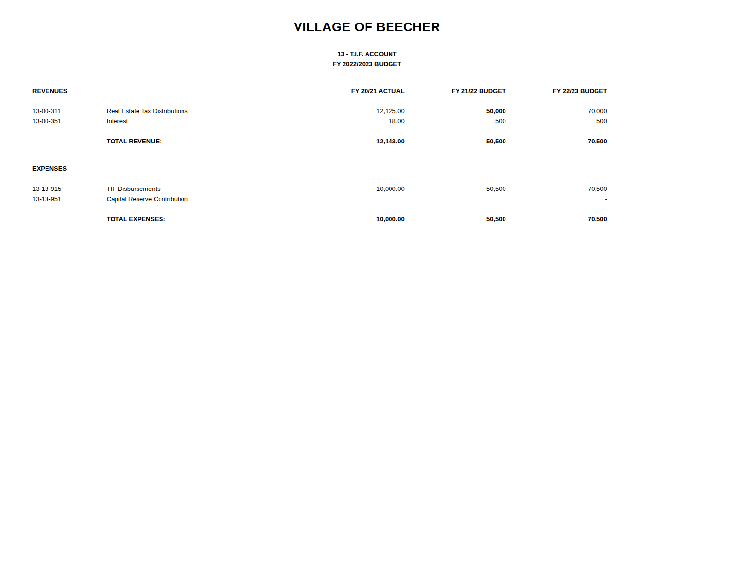VILLAGE OF BEECHER
13 - T.I.F. ACCOUNT
FY 2022/2023 BUDGET
| REVENUES | | FY 20/21 ACTUAL | FY 21/22 BUDGET | FY 22/23 BUDGET | |
| 13-00-311 | Real Estate Tax Distributions | 12,125.00 | 50,000 | 70,000 | |
| 13-00-351 | Interest | 18.00 | 500 | 500 | |
| | TOTAL REVENUE: | 12,143.00 | 50,500 | 70,500 | |
| EXPENSES | |
| 13-13-915 | TIF Disbursements | 10,000.00 | 50,500 | 70,500 | |
| 13-13-951 | Capital Reserve Contribution | | | - | |
| | TOTAL EXPENSES: | 10,000.00 | 50,500 | 70,500 | |